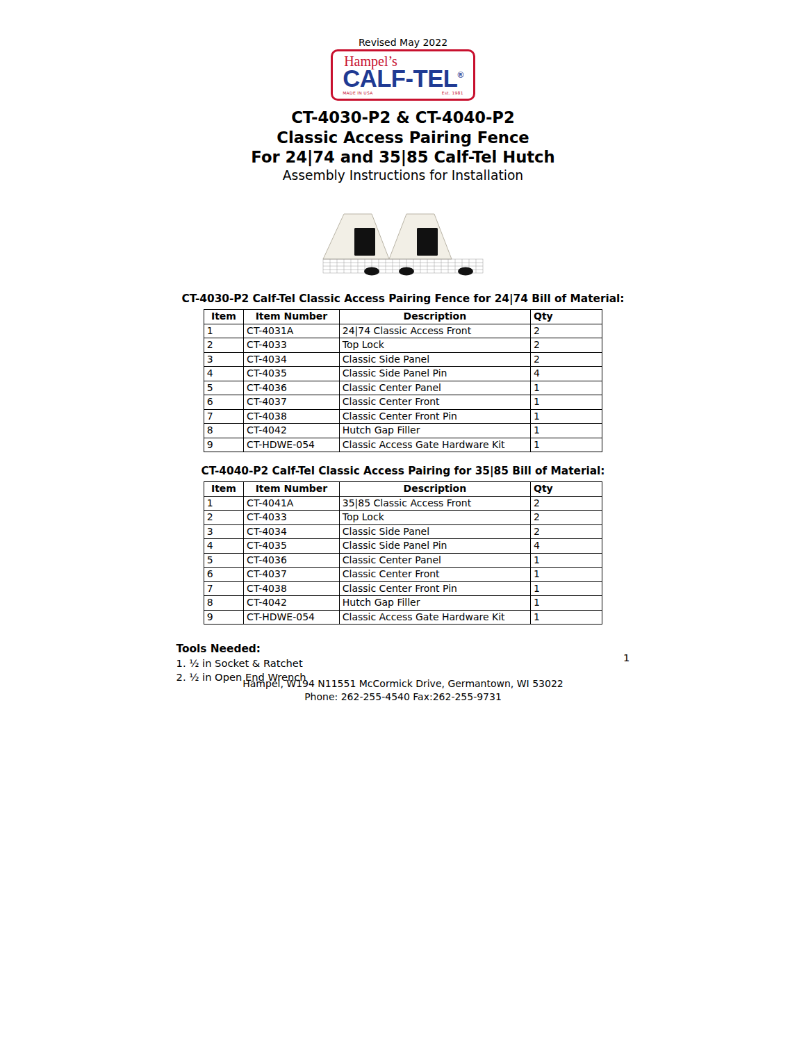Revised May 2022
Hampel’s CALF-TEL® MADE IN USA Est. 1981
CT-4030-P2 & CT-4040-P2 Classic Access Pairing Fence For 24|74 and 35|85 Calf-Tel Hutch
Assembly Instructions for Installation
CT-4030-P2 Calf-Tel Classic Access Pairing Fence for 24|74 Bill of Material:
| Item | Item Number | Description | Qty |
| --- | --- | --- | --- |
| 1 | CT-4031A | 24/74 Classic Access Front | 2 |
| 2 | CT-4033 | Top Lock | 2 |
| 3 | CT-4034 | Classic Side Panel | 2 |
| 4 | CT-4035 | Classic Side Panel Pin | 4 |
| 5 | CT-4036 | Classic Center Panel | 1 |
| 6 | CT-4037 | Classic Center Front | 1 |
| 7 | CT-4038 | Classic Center Front Pin | 1 |
| 8 | CT-4042 | Hutch Gap Filler | 1 |
| 9 | CT-HDWE-054 | Classic Access Gate Hardware Kit | 1 |
CT-4040-P2 Calf-Tel Classic Access Pairing for 35|85 Bill of Material:
| Item | Item Number | Description | Qty |
| --- | --- | --- | --- |
| 1 | CT-4041A | 35/85 Classic Access Front | 2 |
| 2 | CT-4033 | Top Lock | 2 |
| 3 | CT-4034 | Classic Side Panel | 2 |
| 4 | CT-4035 | Classic Side Panel Pin | 4 |
| 5 | CT-4036 | Classic Center Panel | 1 |
| 6 | CT-4037 | Classic Center Front | 1 |
| 7 | CT-4038 | Classic Center Front Pin | 1 |
| 8 | CT-4042 | Hutch Gap Filler | 1 |
| 9 | CT-HDWE-054 | Classic Access Gate Hardware Kit | 1 |
Tools Needed:
1. ½ in Socket & Ratchet
2. ½ in Open End Wrench
1
Hampel, W194 N11551 McCormick Drive, Germantown, WI 53022
Phone: 262-255-4540 Fax:262-255-9731